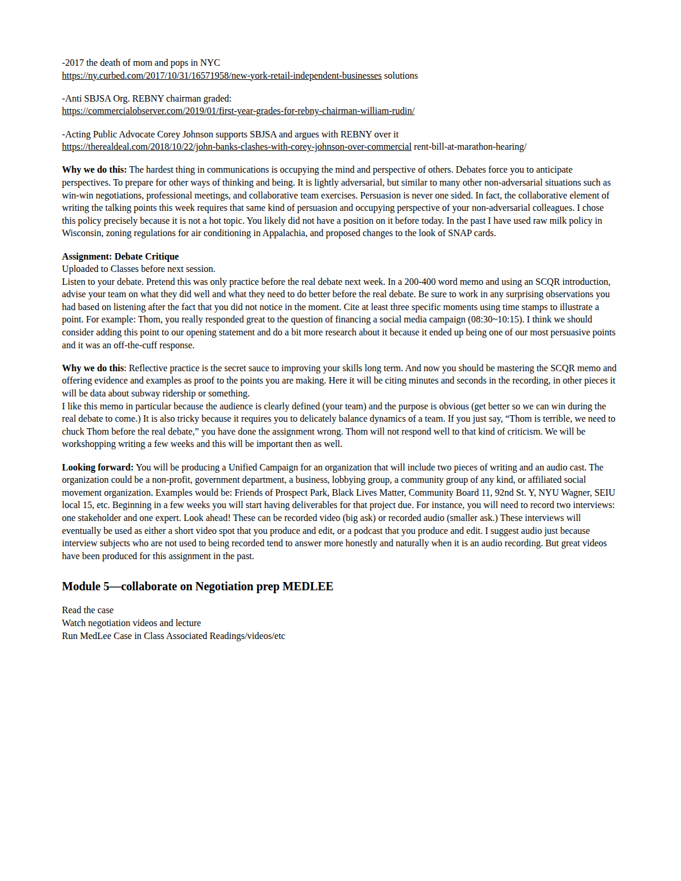-2017 the death of mom and pops in NYC
https://ny.curbed.com/2017/10/31/16571958/new-york-retail-independent-businesses solutions
-Anti SBJSA Org. REBNY chairman graded:
https://commercialobserver.com/2019/01/first-year-grades-for-rebny-chairman-william-rudin/
-Acting Public Advocate Corey Johnson supports SBJSA and argues with REBNY over it
https://therealdeal.com/2018/10/22/john-banks-clashes-with-corey-johnson-over-commercial rent-bill-at-marathon-hearing/
Why we do this: The hardest thing in communications is occupying the mind and perspective of others. Debates force you to anticipate perspectives. To prepare for other ways of thinking and being. It is lightly adversarial, but similar to many other non-adversarial situations such as win-win negotiations, professional meetings, and collaborative team exercises. Persuasion is never one sided. In fact, the collaborative element of writing the talking points this week requires that same kind of persuasion and occupying perspective of your non-adversarial colleagues. I chose this policy precisely because it is not a hot topic. You likely did not have a position on it before today. In the past I have used raw milk policy in Wisconsin, zoning regulations for air conditioning in Appalachia, and proposed changes to the look of SNAP cards.
Assignment: Debate Critique
Uploaded to Classes before next session.
Listen to your debate. Pretend this was only practice before the real debate next week. In a 200-400 word memo and using an SCQR introduction, advise your team on what they did well and what they need to do better before the real debate. Be sure to work in any surprising observations you had based on listening after the fact that you did not notice in the moment. Cite at least three specific moments using time stamps to illustrate a point. For example: Thom, you really responded great to the question of financing a social media campaign (08:30~10:15). I think we should consider adding this point to our opening statement and do a bit more research about it because it ended up being one of our most persuasive points and it was an off-the-cuff response.
Why we do this: Reflective practice is the secret sauce to improving your skills long term. And now you should be mastering the SCQR memo and offering evidence and examples as proof to the points you are making. Here it will be citing minutes and seconds in the recording, in other pieces it will be data about subway ridership or something.
I like this memo in particular because the audience is clearly defined (your team) and the purpose is obvious (get better so we can win during the real debate to come.) It is also tricky because it requires you to delicately balance dynamics of a team. If you just say, “Thom is terrible, we need to chuck Thom before the real debate,” you have done the assignment wrong. Thom will not respond well to that kind of criticism. We will be workshopping writing a few weeks and this will be important then as well.
Looking forward: You will be producing a Unified Campaign for an organization that will include two pieces of writing and an audio cast. The organization could be a non-profit, government department, a business, lobbying group, a community group of any kind, or affiliated social movement organization. Examples would be: Friends of Prospect Park, Black Lives Matter, Community Board 11, 92nd St. Y, NYU Wagner, SEIU local 15, etc. Beginning in a few weeks you will start having deliverables for that project due. For instance, you will need to record two interviews: one stakeholder and one expert. Look ahead! These can be recorded video (big ask) or recorded audio (smaller ask.) These interviews will eventually be used as either a short video spot that you produce and edit, or a podcast that you produce and edit. I suggest audio just because interview subjects who are not used to being recorded tend to answer more honestly and naturally when it is an audio recording. But great videos have been produced for this assignment in the past.
Module 5—collaborate on Negotiation prep MEDLEE
Read the case
Watch negotiation videos and lecture
Run MedLee Case in Class Associated Readings/videos/etc